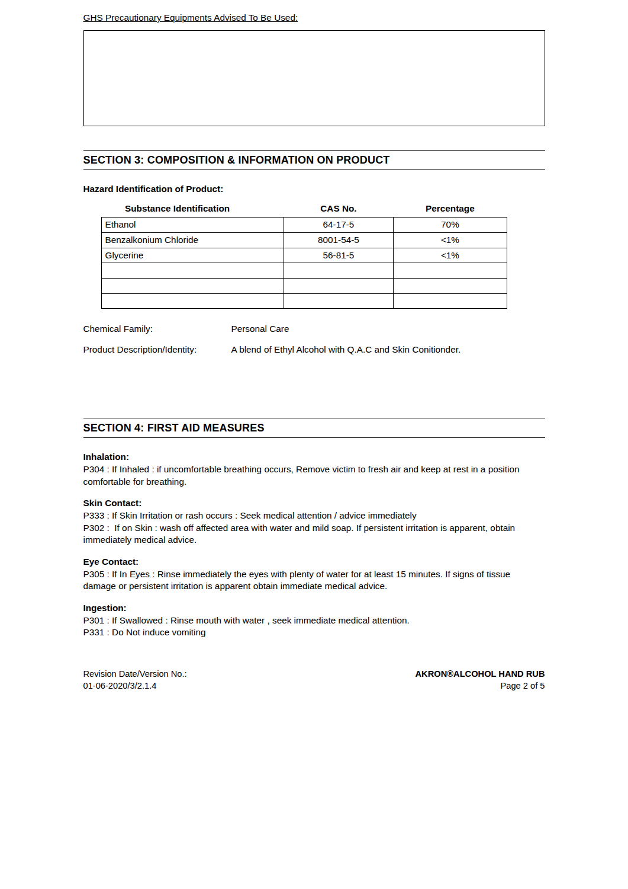GHS Precautionary Equipments Advised To Be Used:
SECTION 3: COMPOSITION & INFORMATION ON PRODUCT
Hazard Identification of Product:
| Substance Identification | CAS No. | Percentage |
| --- | --- | --- |
| Ethanol | 64-17-5 | 70% |
| Benzalkonium Chloride | 8001-54-5 | <1% |
| Glycerine | 56-81-5 | <1% |
Chemical Family: Personal Care
Product Description/Identity: A blend of Ethyl Alcohol with Q.A.C and Skin Conitionder.
SECTION 4: FIRST AID MEASURES
Inhalation:
P304 : If Inhaled : if uncomfortable breathing occurs, Remove victim to fresh air and keep at rest in a position comfortable for breathing.
Skin Contact:
P333 : If Skin Irritation or rash occurs : Seek medical attention / advice immediately
P302 : If on Skin : wash off affected area with water and mild soap. If persistent irritation is apparent, obtain immediately medical advice.
Eye Contact:
P305 : If In Eyes : Rinse immediately the eyes with plenty of water for at least 15 minutes. If signs of tissue damage or persistent irritation is apparent obtain immediate medical advice.
Ingestion:
P301 : If Swallowed : Rinse mouth with water , seek immediate medical attention.
P331 : Do Not induce vomiting
Revision Date/Version No.:
01-06-2020/3/2.1.4
AKRON®ALCOHOL HAND RUB
Page 2 of 5